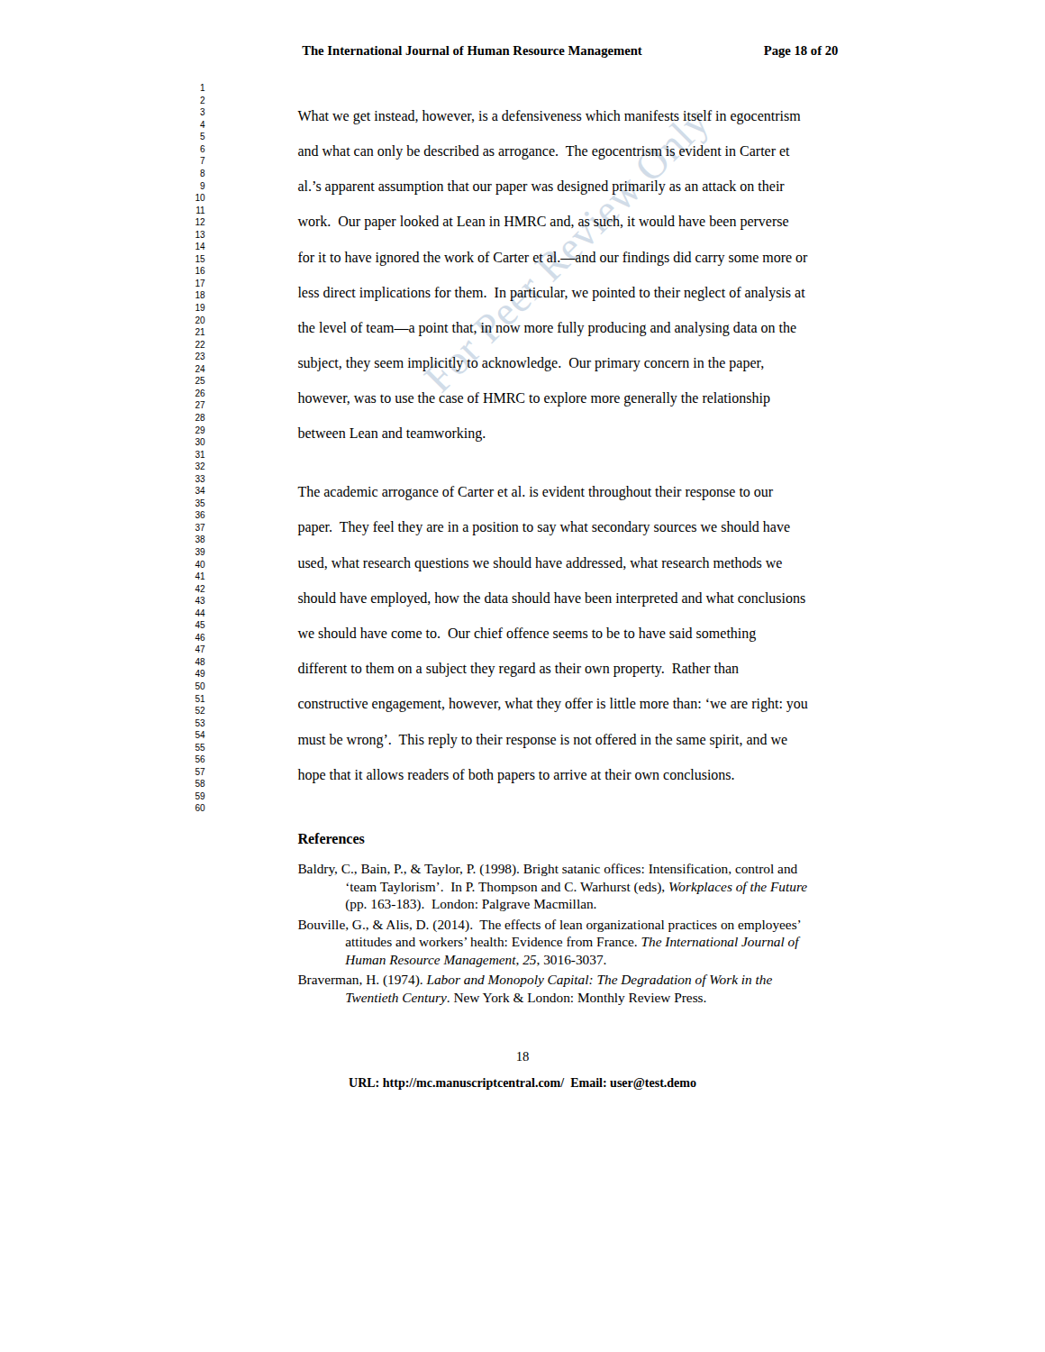1
2
3
4
5
6
7
8
9
10
11
12
13
14
15
16
17
18
19
20
21
22
23
24
25
26
27
28
29
30
31
32
33
34
35
36
37
38
39
40
41
42
43
44
45
46
47
48
49
50
51
52
53
54
55
56
57
58
59
60
The International Journal of Human Resource Management Page 18 of 20
For Peer Review Only
What we get instead, however, is a defensiveness which manifests itself in egocentrism and what can only be described as arrogance. The egocentrism is evident in Carter et al.’s apparent assumption that our paper was designed primarily as an attack on their work. Our paper looked at Lean in HMRC and, as such, it would have been perverse for it to have ignored the work of Carter et al.—and our findings did carry some more or less direct implications for them. In particular, we pointed to their neglect of analysis at the level of team—a point that, in now more fully producing and analysing data on the subject, they seem implicitly to acknowledge. Our primary concern in the paper, however, was to use the case of HMRC to explore more generally the relationship between Lean and teamworking.
The academic arrogance of Carter et al. is evident throughout their response to our paper. They feel they are in a position to say what secondary sources we should have used, what research questions we should have addressed, what research methods we should have employed, how the data should have been interpreted and what conclusions we should have come to. Our chief offence seems to be to have said something different to them on a subject they regard as their own property. Rather than constructive engagement, however, what they offer is little more than: ‘we are right: you must be wrong’. This reply to their response is not offered in the same spirit, and we hope that it allows readers of both papers to arrive at their own conclusions.
References
Baldry, C., Bain, P., & Taylor, P. (1998). Bright satanic offices: Intensification, control and ‘team Taylorism’. In P. Thompson and C. Warhurst (eds), Workplaces of the Future (pp. 163-183). London: Palgrave Macmillan.
Bouville, G., & Alis, D. (2014). The effects of lean organizational practices on employees’ attitudes and workers’ health: Evidence from France. The International Journal of Human Resource Management, 25, 3016-3037.
Braverman, H. (1974). Labor and Monopoly Capital: The Degradation of Work in the Twentieth Century. New York & London: Monthly Review Press.
18
URL: http://mc.manuscriptcentral.com/ Email: user@test.demo